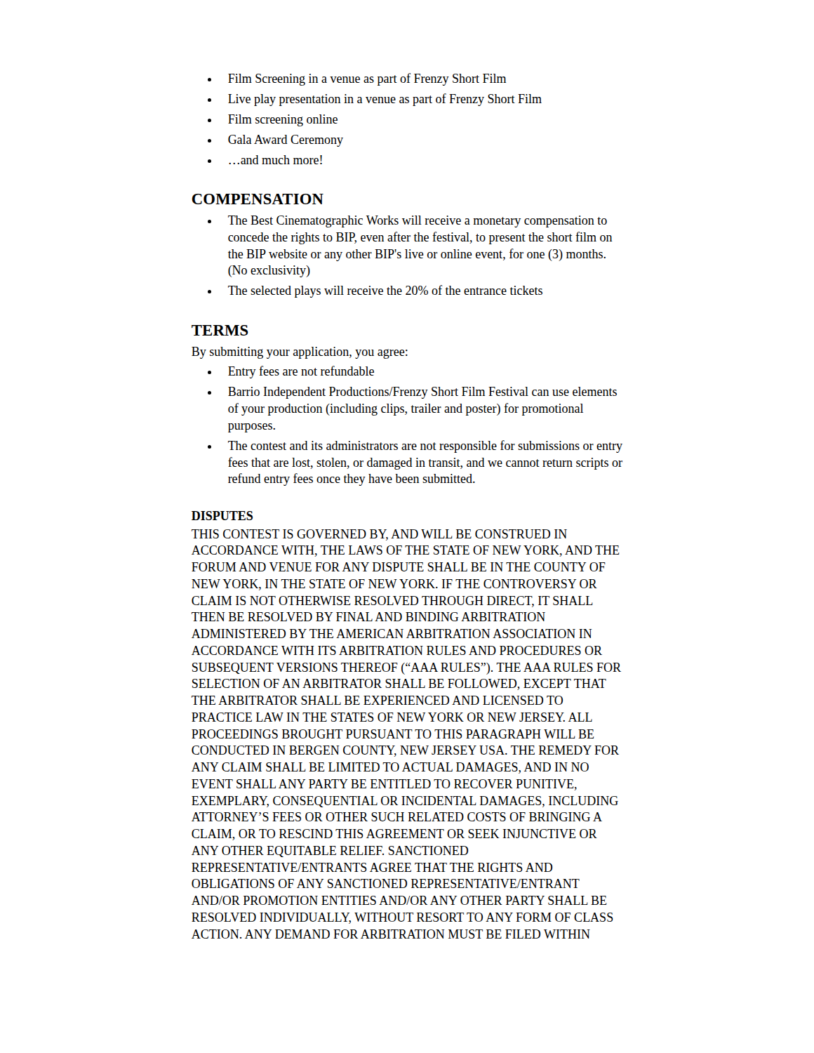Film Screening in a venue as part of Frenzy Short Film
Live play presentation in a venue as part of Frenzy Short Film
Film screening online
Gala Award Ceremony
…and much more!
COMPENSATION
The Best Cinematographic Works will receive a monetary compensation to concede the rights to BIP, even after the festival, to present the short film on the BIP website or any other BIP's live or online event, for one (3) months. (No exclusivity)
The selected plays will receive the 20% of the entrance tickets
TERMS
By submitting your application, you agree:
Entry fees are not refundable
Barrio Independent Productions/Frenzy Short Film Festival can use elements of your production (including clips, trailer and poster) for promotional purposes.
The contest and its administrators are not responsible for submissions or entry fees that are lost, stolen, or damaged in transit, and we cannot return scripts or refund entry fees once they have been submitted.
DISPUTES
THIS CONTEST IS GOVERNED BY, AND WILL BE CONSTRUED IN ACCORDANCE WITH, THE LAWS OF THE STATE OF NEW YORK, AND THE FORUM AND VENUE FOR ANY DISPUTE SHALL BE IN THE COUNTY OF NEW YORK, IN THE STATE OF NEW YORK. IF THE CONTROVERSY OR CLAIM IS NOT OTHERWISE RESOLVED THROUGH DIRECT, IT SHALL THEN BE RESOLVED BY FINAL AND BINDING ARBITRATION ADMINISTERED BY THE AMERICAN ARBITRATION ASSOCIATION IN ACCORDANCE WITH ITS ARBITRATION RULES AND PROCEDURES OR SUBSEQUENT VERSIONS THEREOF (“AAA RULES”). THE AAA RULES FOR SELECTION OF AN ARBITRATOR SHALL BE FOLLOWED, EXCEPT THAT THE ARBITRATOR SHALL BE EXPERIENCED AND LICENSED TO PRACTICE LAW IN THE STATES OF NEW YORK OR NEW JERSEY. ALL PROCEEDINGS BROUGHT PURSUANT TO THIS PARAGRAPH WILL BE CONDUCTED IN BERGEN COUNTY, NEW JERSEY USA. THE REMEDY FOR ANY CLAIM SHALL BE LIMITED TO ACTUAL DAMAGES, AND IN NO EVENT SHALL ANY PARTY BE ENTITLED TO RECOVER PUNITIVE, EXEMPLARY, CONSEQUENTIAL OR INCIDENTAL DAMAGES, INCLUDING ATTORNEY’S FEES OR OTHER SUCH RELATED COSTS OF BRINGING A CLAIM, OR TO RESCIND THIS AGREEMENT OR SEEK INJUNCTIVE OR ANY OTHER EQUITABLE RELIEF. SANCTIONED REPRESENTATIVE/ENTRANTS AGREE THAT THE RIGHTS AND OBLIGATIONS OF ANY SANCTIONED REPRESENTATIVE/ENTRANT AND/OR PROMOTION ENTITIES AND/OR ANY OTHER PARTY SHALL BE RESOLVED INDIVIDUALLY, WITHOUT RESORT TO ANY FORM OF CLASS ACTION. ANY DEMAND FOR ARBITRATION MUST BE FILED WITHIN